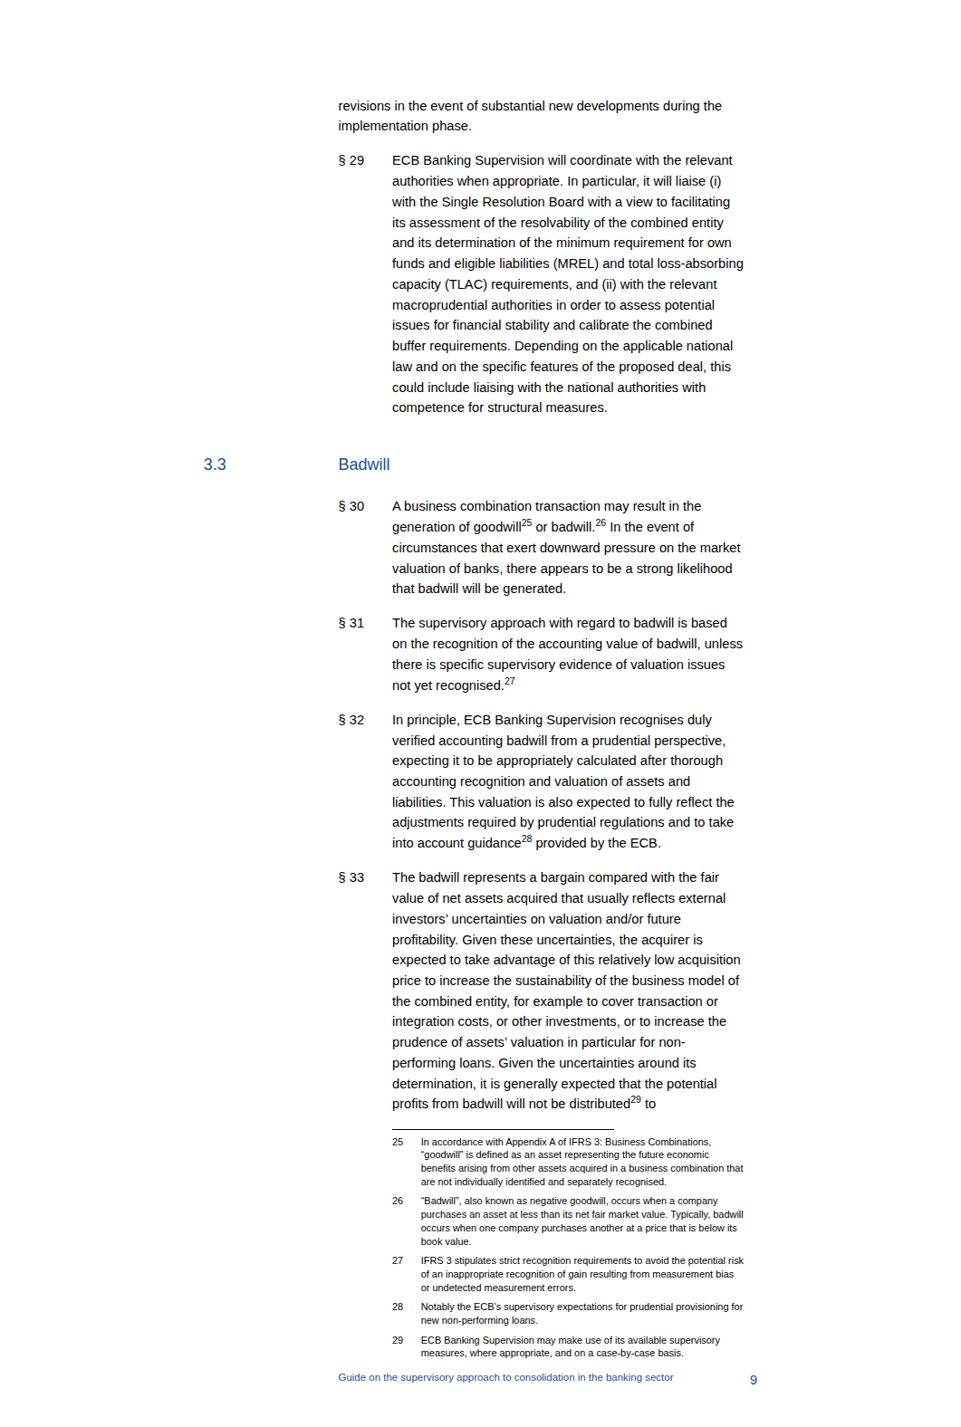revisions in the event of substantial new developments during the implementation phase.
§ 29 ECB Banking Supervision will coordinate with the relevant authorities when appropriate. In particular, it will liaise (i) with the Single Resolution Board with a view to facilitating its assessment of the resolvability of the combined entity and its determination of the minimum requirement for own funds and eligible liabilities (MREL) and total loss-absorbing capacity (TLAC) requirements, and (ii) with the relevant macroprudential authorities in order to assess potential issues for financial stability and calibrate the combined buffer requirements. Depending on the applicable national law and on the specific features of the proposed deal, this could include liaising with the national authorities with competence for structural measures.
3.3 Badwill
§ 30 A business combination transaction may result in the generation of goodwill25 or badwill.26 In the event of circumstances that exert downward pressure on the market valuation of banks, there appears to be a strong likelihood that badwill will be generated.
§ 31 The supervisory approach with regard to badwill is based on the recognition of the accounting value of badwill, unless there is specific supervisory evidence of valuation issues not yet recognised.27
§ 32 In principle, ECB Banking Supervision recognises duly verified accounting badwill from a prudential perspective, expecting it to be appropriately calculated after thorough accounting recognition and valuation of assets and liabilities. This valuation is also expected to fully reflect the adjustments required by prudential regulations and to take into account guidance28 provided by the ECB.
§ 33 The badwill represents a bargain compared with the fair value of net assets acquired that usually reflects external investors’ uncertainties on valuation and/or future profitability. Given these uncertainties, the acquirer is expected to take advantage of this relatively low acquisition price to increase the sustainability of the business model of the combined entity, for example to cover transaction or integration costs, or other investments, or to increase the prudence of assets’ valuation in particular for non-performing loans. Given the uncertainties around its determination, it is generally expected that the potential profits from badwill will not be distributed29 to
25 In accordance with Appendix A of IFRS 3: Business Combinations, “goodwill” is defined as an asset representing the future economic benefits arising from other assets acquired in a business combination that are not individually identified and separately recognised.
26 “Badwill”, also known as negative goodwill, occurs when a company purchases an asset at less than its net fair market value. Typically, badwill occurs when one company purchases another at a price that is below its book value.
27 IFRS 3 stipulates strict recognition requirements to avoid the potential risk of an inappropriate recognition of gain resulting from measurement bias or undetected measurement errors.
28 Notably the ECB’s supervisory expectations for prudential provisioning for new non-performing loans.
29 ECB Banking Supervision may make use of its available supervisory measures, where appropriate, and on a case-by-case basis.
9 Guide on the supervisory approach to consolidation in the banking sector